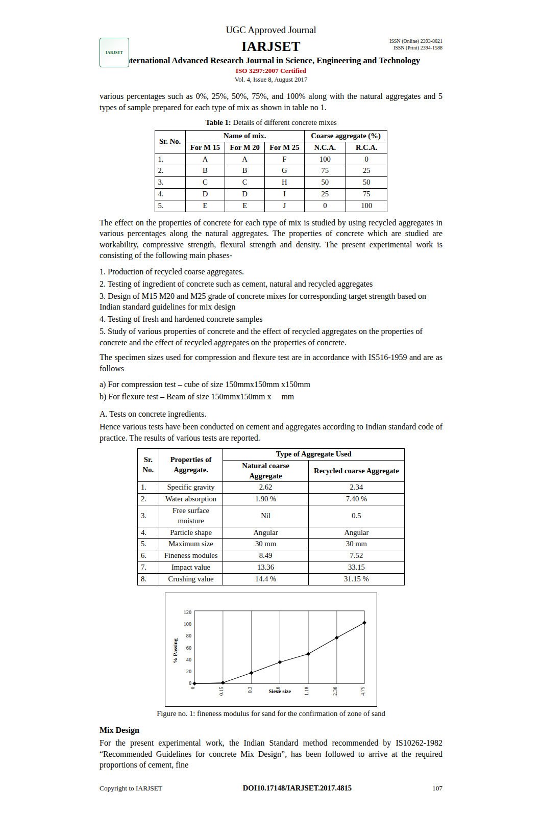UGC Approved Journal
IARJSET
ISSN (Online) 2393-8021
ISSN (Print) 2394-1588
IARJSET
International Advanced Research Journal in Science, Engineering and Technology
ISO 3297:2007 Certified
Vol. 4, Issue 8, August 2017
various percentages such as 0%, 25%, 50%, 75%, and 100% along with the natural aggregates and 5 types of sample prepared for each type of mix as shown in table no 1.
Table 1: Details of different concrete mixes
| Sr. No. | Name of mix. | Coarse aggregate (%) |
| --- | --- | --- |
| For M 15 | For M 20 | For M 25 | N.C.A. | R.C.A. |
| 1. | A | A | F | 100 | 0 |
| 2. | B | B | G | 75 | 25 |
| 3. | C | C | H | 50 | 50 |
| 4. | D | D | I | 25 | 75 |
| 5. | E | E | J | 0 | 100 |
The effect on the properties of concrete for each type of mix is studied by using recycled aggregates in various percentages along the natural aggregates. The properties of concrete which are studied are workability, compressive strength, flexural strength and density. The present experimental work is consisting of the following main phases-
1. Production of recycled coarse aggregates.
2. Testing of ingredient of concrete such as cement, natural and recycled aggregates
3. Design of M15 M20 and M25 grade of concrete mixes for corresponding target strength based on Indian standard guidelines for mix design
4. Testing of fresh and hardened concrete samples
5. Study of various properties of concrete and the effect of recycled aggregates on the properties of concrete and the effect of recycled aggregates on the properties of concrete.
The specimen sizes used for compression and flexure test are in accordance with IS516-1959 and are as follows
a) For compression test – cube of size 150mmx150mm x150mm
b) For flexure test – Beam of size 150mmx150mm x mm
A. Tests on concrete ingredients.
Hence various tests have been conducted on cement and aggregates according to Indian standard code of practice. The results of various tests are reported.
| Sr. No. | Properties of Aggregate. | Type of Aggregate Used |
| --- | --- | --- |
| Natural coarse Aggregate | Recycled coarse Aggregate |
| 1. | Specific gravity | 2.62 | 2.34 |
| 2. | Water absorption | 1.90 % | 7.40 % |
| 3. | Free surface moisture | Nil | 0.5 |
| 4. | Particle shape | Angular | Angular |
| 5. | Maximum size | 30 mm | 30 mm |
| 6. | Fineness modules | 8.49 | 7.52 |
| 7. | Impact value | 13.36 | 33.15 |
| 8. | Crushing value | 14.4 % | 31.15 % |
120 100 80 60 40 20 0 % Passing 0 0.15 0.3 0.6 1.18 2.36 4.75 Sieve size
Figure no. 1: fineness modulus for sand for the confirmation of zone of sand
Mix Design
For the present experimental work, the Indian Standard method recommended by IS10262-1982 “Recommended Guidelines for concrete Mix Design”, has been followed to arrive at the required proportions of cement, fine
Copyright to IARJSET
DOI10.17148/IARJSET.2017.4815
107